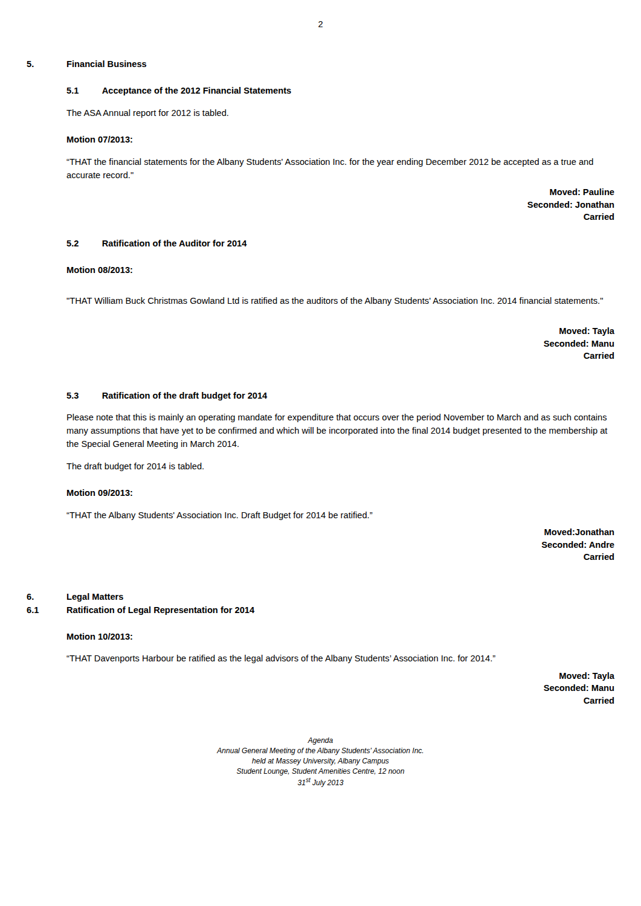2
5. Financial Business
5.1 Acceptance of the 2012 Financial Statements
The ASA Annual report for 2012 is tabled.
Motion 07/2013:
“THAT the financial statements for the Albany Students' Association Inc. for the year ending December 2012 be accepted as a true and accurate record."
Moved: Pauline
Seconded: Jonathan
Carried
5.2 Ratification of the Auditor for 2014
Motion 08/2013:
"THAT William Buck Christmas Gowland Ltd is ratified as the auditors of the Albany Students' Association Inc. 2014 financial statements."
Moved: Tayla
Seconded: Manu
Carried
5.3 Ratification of the draft budget for 2014
Please note that this is mainly an operating mandate for expenditure that occurs over the period November to March and as such contains many assumptions that have yet to be confirmed and which will be incorporated into the final 2014 budget presented to the membership at the Special General Meeting in March 2014.
The draft budget for 2014 is tabled.
Motion 09/2013:
“THAT the Albany Students' Association Inc. Draft Budget for 2014 be ratified.”
Moved:Jonathan
Seconded: Andre
Carried
6. Legal Matters
6.1 Ratification of Legal Representation for 2014
Motion 10/2013:
“THAT Davenports Harbour be ratified as the legal advisors of the Albany Students’ Association Inc. for 2014.”
Moved: Tayla
Seconded: Manu
Carried
Agenda
Annual General Meeting of the Albany Students' Association Inc.
held at Massey University, Albany Campus
Student Lounge, Student Amenities Centre, 12 noon
31st July 2013